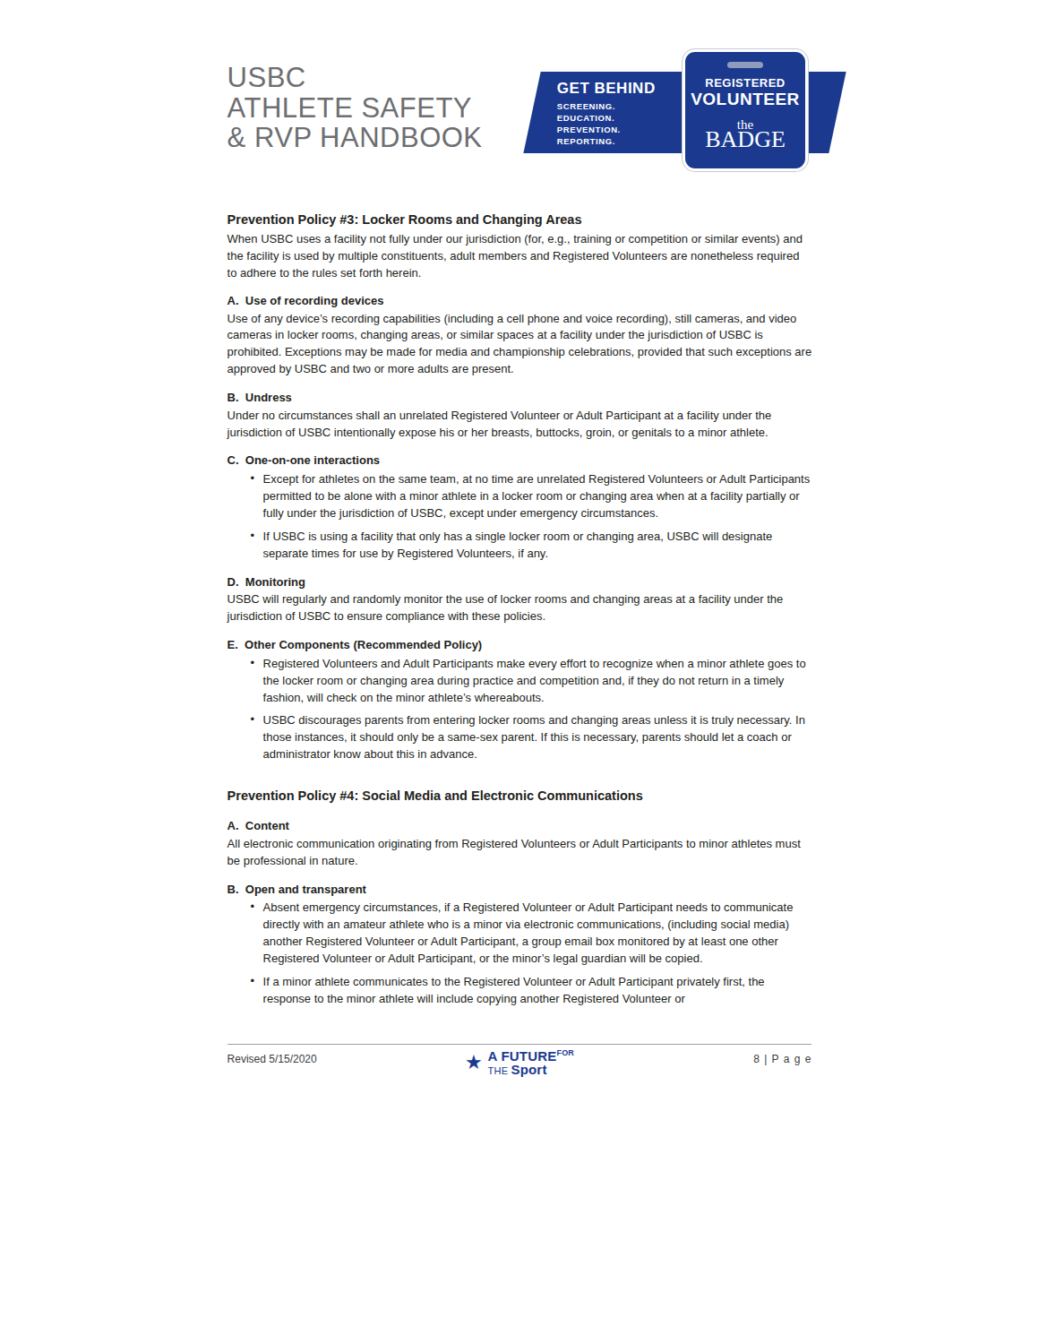USBC Athlete Safety & RVP Handbook
GET BEHIND
Screening.
Education.
Prevention.
Reporting.
A FUTURE FOR THE SPORT
REGISTERED
VOLUNTEER
the BADGE
Prevention Policy #3: Locker Rooms and Changing Areas
When USBC uses a facility not fully under our jurisdiction (for, e.g., training or competition or similar events) and the facility is used by multiple constituents, adult members and Registered Volunteers are nonetheless required to adhere to the rules set forth herein.
A. Use of recording devices
Use of any device’s recording capabilities (including a cell phone and voice recording), still cameras, and video cameras in locker rooms, changing areas, or similar spaces at a facility under the jurisdiction of USBC is prohibited. Exceptions may be made for media and championship celebrations, provided that such exceptions are approved by USBC and two or more adults are present.
B. Undress
Under no circumstances shall an unrelated Registered Volunteer or Adult Participant at a facility under the jurisdiction of USBC intentionally expose his or her breasts, buttocks, groin, or genitals to a minor athlete.
C. One-on-one interactions
Except for athletes on the same team, at no time are unrelated Registered Volunteers or Adult Participants permitted to be alone with a minor athlete in a locker room or changing area when at a facility partially or fully under the jurisdiction of USBC, except under emergency circumstances.
If USBC is using a facility that only has a single locker room or changing area, USBC will designate separate times for use by Registered Volunteers, if any.
D. Monitoring
USBC will regularly and randomly monitor the use of locker rooms and changing areas at a facility under the jurisdiction of USBC to ensure compliance with these policies.
E. Other Components (Recommended Policy)
Registered Volunteers and Adult Participants make every effort to recognize when a minor athlete goes to the locker room or changing area during practice and competition and, if they do not return in a timely fashion, will check on the minor athlete’s whereabouts.
USBC discourages parents from entering locker rooms and changing areas unless it is truly necessary. In those instances, it should only be a same-sex parent. If this is necessary, parents should let a coach or administrator know about this in advance.
Prevention Policy #4: Social Media and Electronic Communications
A. Content
All electronic communication originating from Registered Volunteers or Adult Participants to minor athletes must be professional in nature.
B. Open and transparent
Absent emergency circumstances, if a Registered Volunteer or Adult Participant needs to communicate directly with an amateur athlete who is a minor via electronic communications, (including social media) another Registered Volunteer or Adult Participant, a group email box monitored by at least one other Registered Volunteer or Adult Participant, or the minor’s legal guardian will be copied.
If a minor athlete communicates to the Registered Volunteer or Adult Participant privately first, the response to the minor athlete will include copying another Registered Volunteer or
Revised 5/15/2020
★ A FUTUREFOR
THE Sport
8 | P a g e